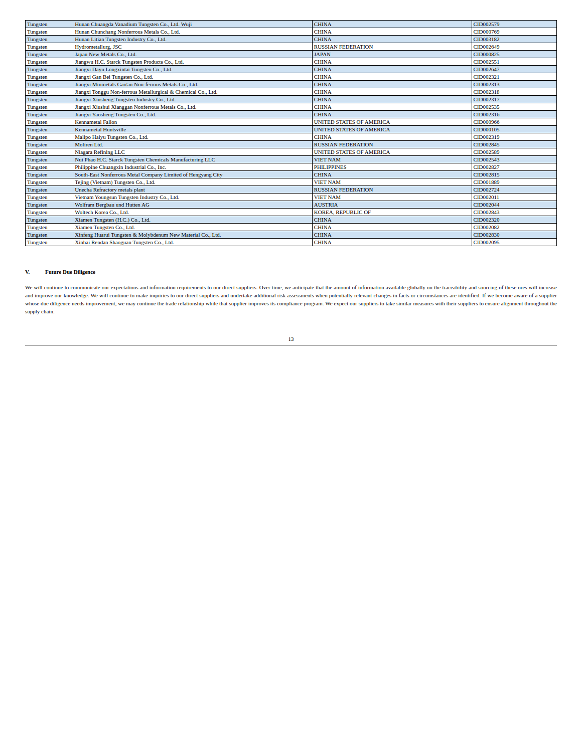| Tungsten | Hunan Chuangda Vanadium Tungsten Co., Ltd. Wuji | CHINA | CID002579 |
| Tungsten | Hunan Chunchang Nonferrous Metals Co., Ltd. | CHINA | CID000769 |
| Tungsten | Hunan Litian Tungsten Industry Co., Ltd. | CHINA | CID003182 |
| Tungsten | Hydrometallurg, JSC | RUSSIAN FEDERATION | CID002649 |
| Tungsten | Japan New Metals Co., Ltd. | JAPAN | CID000825 |
| Tungsten | Jiangwu H.C. Starck Tungsten Products Co., Ltd. | CHINA | CID002551 |
| Tungsten | Jiangxi Dayu Longxintai Tungsten Co., Ltd. | CHINA | CID002647 |
| Tungsten | Jiangxi Gan Bei Tungsten Co., Ltd. | CHINA | CID002321 |
| Tungsten | Jiangxi Minmetals Gao'an Non-ferrous Metals Co., Ltd. | CHINA | CID002313 |
| Tungsten | Jiangxi Tonggu Non-ferrous Metallurgical & Chemical Co., Ltd. | CHINA | CID002318 |
| Tungsten | Jiangxi Xinsheng Tungsten Industry Co., Ltd. | CHINA | CID002317 |
| Tungsten | Jiangxi Xiushui Xianggan Nonferrous Metals Co., Ltd. | CHINA | CID002535 |
| Tungsten | Jiangxi Yaosheng Tungsten Co., Ltd. | CHINA | CID002316 |
| Tungsten | Kennametal Fallon | UNITED STATES OF AMERICA | CID000966 |
| Tungsten | Kennametal Huntsville | UNITED STATES OF AMERICA | CID000105 |
| Tungsten | Malipo Haiyu Tungsten Co., Ltd. | CHINA | CID002319 |
| Tungsten | Moliren Ltd. | RUSSIAN FEDERATION | CID002845 |
| Tungsten | Niagara Refining LLC | UNITED STATES OF AMERICA | CID002589 |
| Tungsten | Nui Phao H.C. Starck Tungsten Chemicals Manufacturing LLC | VIET NAM | CID002543 |
| Tungsten | Philippine Chuangxin Industrial Co., Inc. | PHILIPPINES | CID002827 |
| Tungsten | South-East Nonferrous Metal Company Limited of Hengyang City | CHINA | CID002815 |
| Tungsten | Tejing (Vietnam) Tungsten Co., Ltd. | VIET NAM | CID001889 |
| Tungsten | Unecha Refractory metals plant | RUSSIAN FEDERATION | CID002724 |
| Tungsten | Vietnam Youngsun Tungsten Industry Co., Ltd. | VIET NAM | CID002011 |
| Tungsten | Wolfram Bergbau und Hutten AG | AUSTRIA | CID002044 |
| Tungsten | Woltech Korea Co., Ltd. | KOREA, REPUBLIC OF | CID002843 |
| Tungsten | Xiamen Tungsten (H.C.) Co., Ltd. | CHINA | CID002320 |
| Tungsten | Xiamen Tungsten Co., Ltd. | CHINA | CID002082 |
| Tungsten | Xinfeng Huarui Tungsten & Molybdenum New Material Co., Ltd. | CHINA | CID002830 |
| Tungsten | Xinhai Rendan Shaoguan Tungsten Co., Ltd. | CHINA | CID002095 |
V. Future Due Diligence
We will continue to communicate our expectations and information requirements to our direct suppliers. Over time, we anticipate that the amount of information available globally on the traceability and sourcing of these ores will increase and improve our knowledge. We will continue to make inquiries to our direct suppliers and undertake additional risk assessments when potentially relevant changes in facts or circumstances are identified. If we become aware of a supplier whose due diligence needs improvement, we may continue the trade relationship while that supplier improves its compliance program. We expect our suppliers to take similar measures with their suppliers to ensure alignment throughout the supply chain.
13